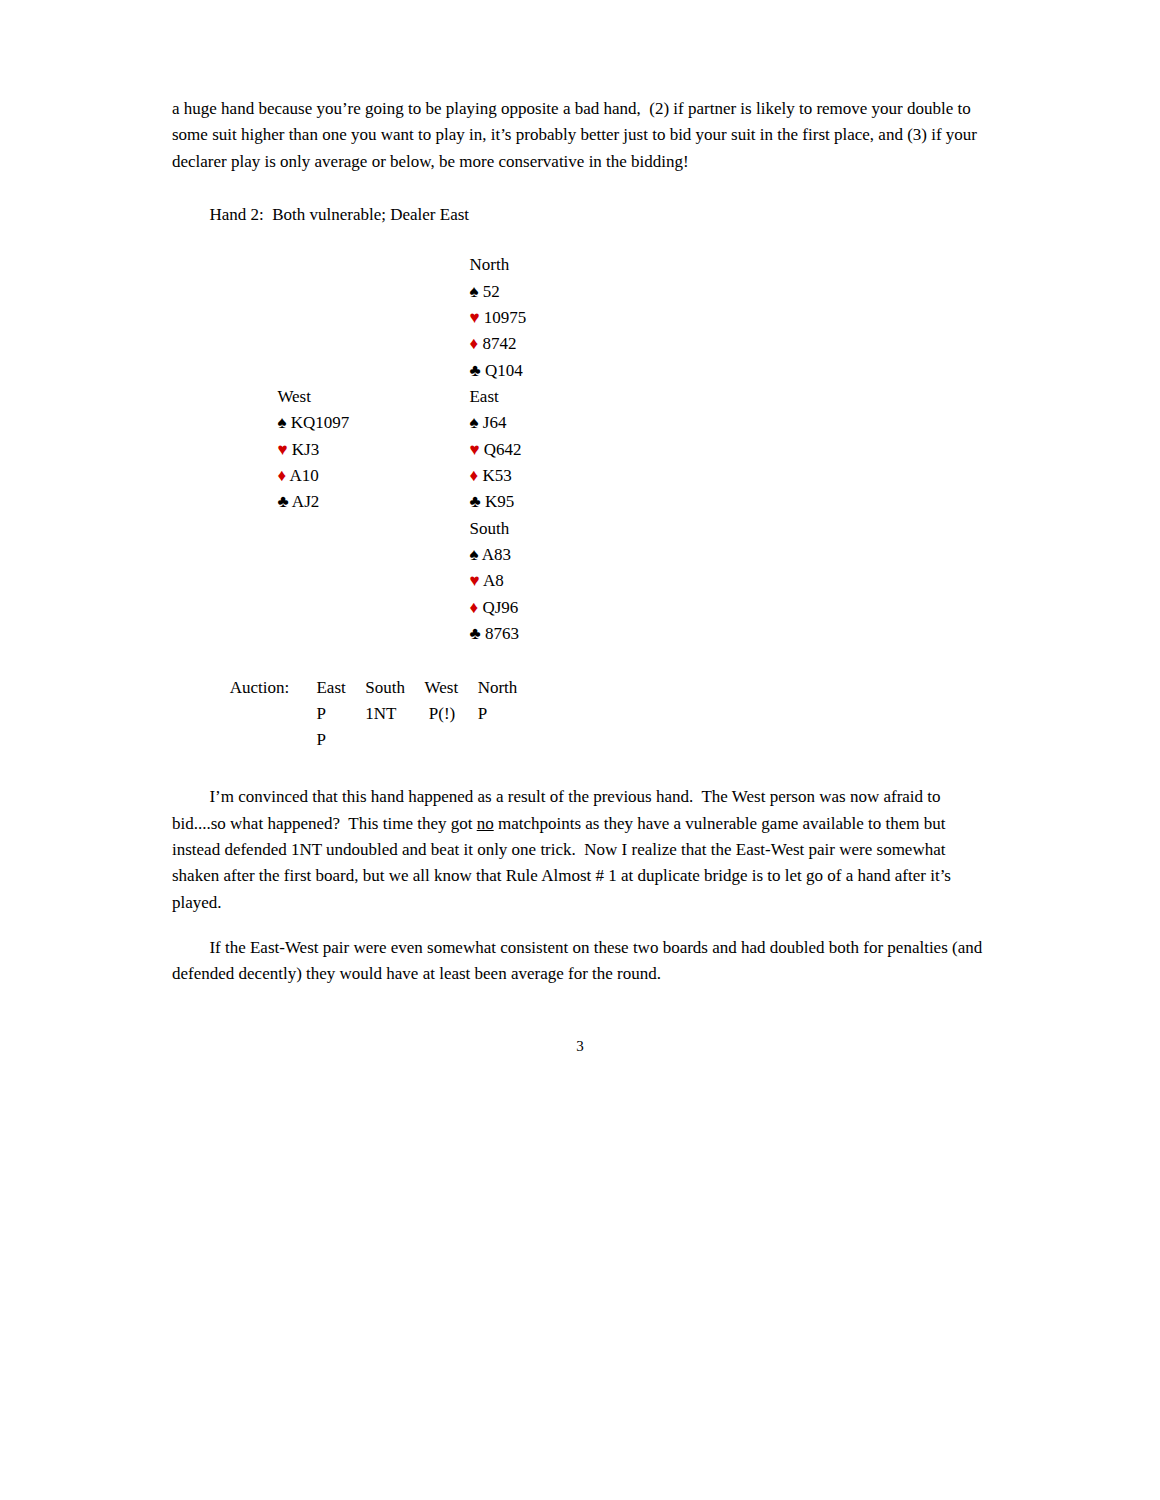a huge hand because you’re going to be playing opposite a bad hand, (2) if partner is likely to remove your double to some suit higher than one you want to play in, it’s probably better just to bid your suit in the first place, and (3) if your declarer play is only average or below, be more conservative in the bidding!
Hand 2: Both vulnerable; Dealer East
North
♠ 52
♥ 10975
♦ 8742
♣ Q104
West
♠ KQ1097
♥ KJ3
♦ A10
♣ AJ2
East
♠ J64
♥ Q642
♦ K53
♣ K95
South
♠ A83
♥ A8
♦ QJ96
♣ 8763
| Auction: | East | South | West | North |
| | P | 1NT | P(!) | P |
| | P | | | |
I’m convinced that this hand happened as a result of the previous hand. The West person was now afraid to bid....so what happened? This time they got no matchpoints as they have a vulnerable game available to them but instead defended 1NT undoubled and beat it only one trick. Now I realize that the East-West pair were somewhat shaken after the first board, but we all know that Rule Almost # 1 at duplicate bridge is to let go of a hand after it’s played.
If the East-West pair were even somewhat consistent on these two boards and had doubled both for penalties (and defended decently) they would have at least been average for the round.
3